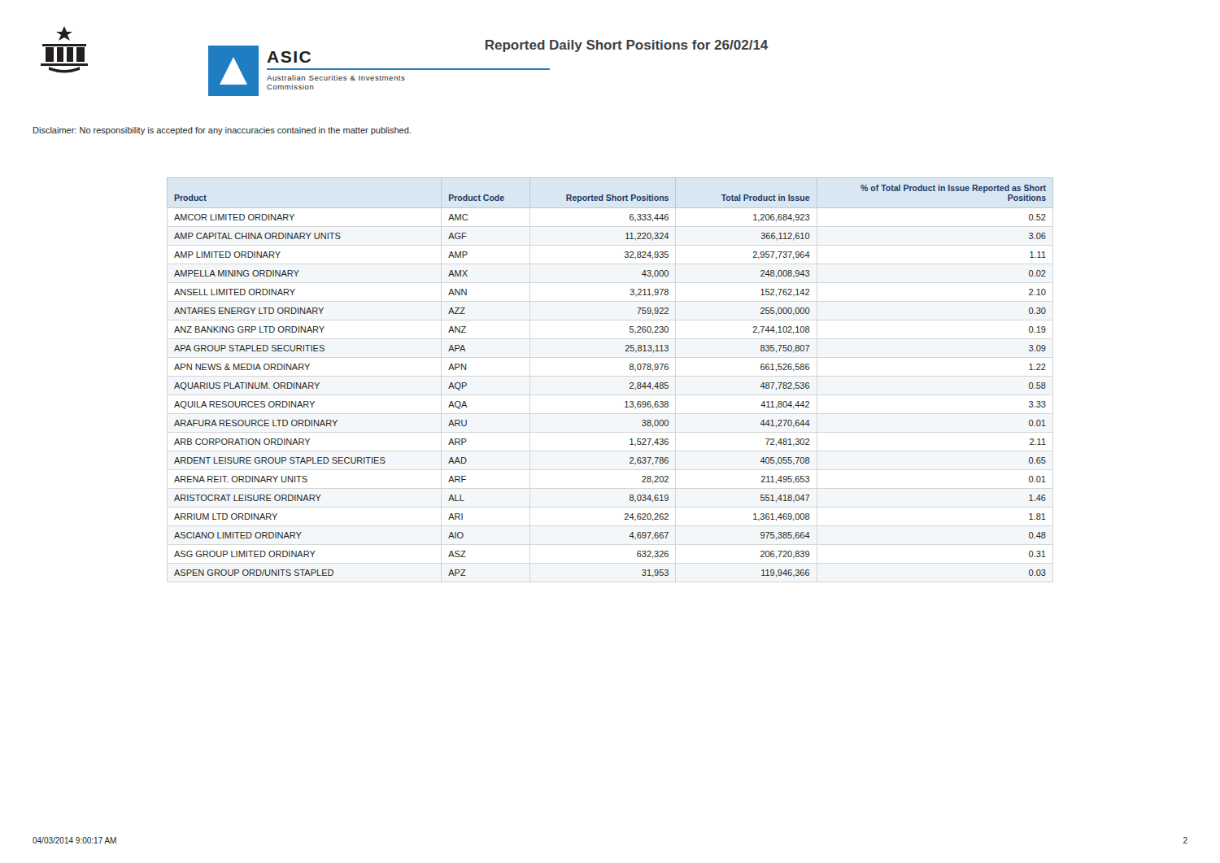ASIC
Australian Securities & Investments Commission
Reported Daily Short Positions for 26/02/14
Disclaimer: No responsibility is accepted for any inaccuracies contained in the matter published.
| Product | Product Code | Reported Short Positions | Total Product in Issue | % of Total Product in Issue Reported as Short Positions |
| --- | --- | --- | --- | --- |
| AMCOR LIMITED ORDINARY | AMC | 6,333,446 | 1,206,684,923 | 0.52 |
| AMP CAPITAL CHINA ORDINARY UNITS | AGF | 11,220,324 | 366,112,610 | 3.06 |
| AMP LIMITED ORDINARY | AMP | 32,824,935 | 2,957,737,964 | 1.11 |
| AMPELLA MINING ORDINARY | AMX | 43,000 | 248,008,943 | 0.02 |
| ANSELL LIMITED ORDINARY | ANN | 3,211,978 | 152,762,142 | 2.10 |
| ANTARES ENERGY LTD ORDINARY | AZZ | 759,922 | 255,000,000 | 0.30 |
| ANZ BANKING GRP LTD ORDINARY | ANZ | 5,260,230 | 2,744,102,108 | 0.19 |
| APA GROUP STAPLED SECURITIES | APA | 25,813,113 | 835,750,807 | 3.09 |
| APN NEWS & MEDIA ORDINARY | APN | 8,078,976 | 661,526,586 | 1.22 |
| AQUARIUS PLATINUM. ORDINARY | AQP | 2,844,485 | 487,782,536 | 0.58 |
| AQUILA RESOURCES ORDINARY | AQA | 13,696,638 | 411,804,442 | 3.33 |
| ARAFURA RESOURCE LTD ORDINARY | ARU | 38,000 | 441,270,644 | 0.01 |
| ARB CORPORATION ORDINARY | ARP | 1,527,436 | 72,481,302 | 2.11 |
| ARDENT LEISURE GROUP STAPLED SECURITIES | AAD | 2,637,786 | 405,055,708 | 0.65 |
| ARENA REIT. ORDINARY UNITS | ARF | 28,202 | 211,495,653 | 0.01 |
| ARISTOCRAT LEISURE ORDINARY | ALL | 8,034,619 | 551,418,047 | 1.46 |
| ARRIUM LTD ORDINARY | ARI | 24,620,262 | 1,361,469,008 | 1.81 |
| ASCIANO LIMITED ORDINARY | AIO | 4,697,667 | 975,385,664 | 0.48 |
| ASG GROUP LIMITED ORDINARY | ASZ | 632,326 | 206,720,839 | 0.31 |
| ASPEN GROUP ORD/UNITS STAPLED | APZ | 31,953 | 119,946,366 | 0.03 |
04/03/2014 9:00:17 AM 2